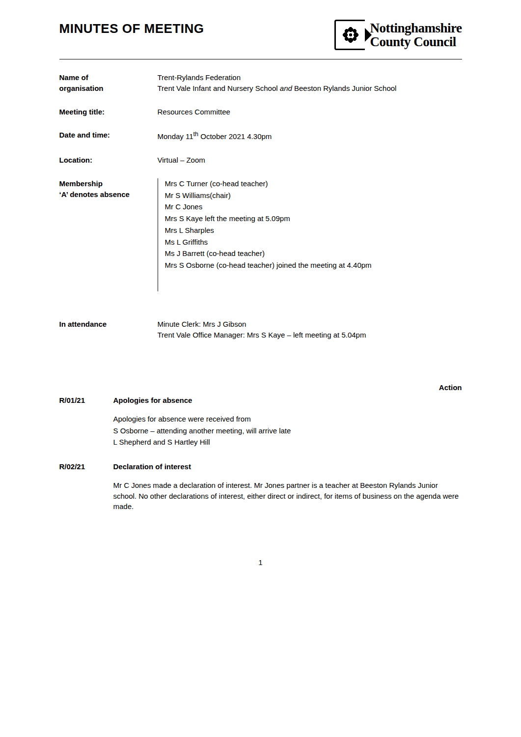MINUTES OF MEETING
Nottinghamshire
County Council
| Name of organisation | Trent-Rylands Federation Trent Vale Infant and Nursery School and Beeston Rylands Junior School |
| Meeting title: | Resources Committee |
| Date and time: | Monday 11 th October 2021 4.30pm |
| Location: | Virtual – Zoom |
| Membership ‘A’ denotes absence | Mrs C Turner (co-head teacher) Mr S Williams(chair) Mr C Jones Mrs S Kaye left the meeting at 5.09pm Mrs L Sharples Ms L Griffiths Ms J Barrett (co-head teacher) Mrs S Osborne (co-head teacher) joined the meeting at 4.40pm |
| In attendance | Minute Clerk: Mrs J Gibson Trent Vale Office Manager: Mrs S Kaye – left meeting at 5.04pm |
Action
R/01/21
Apologies for absence
Apologies for absence were received from
S Osborne – attending another meeting, will arrive late
L Shepherd and S Hartley Hill
R/02/21
Declaration of interest
Mr C Jones made a declaration of interest. Mr Jones partner is a teacher at Beeston Rylands Junior school. No other declarations of interest, either direct or indirect, for items of business on the agenda were made.
1